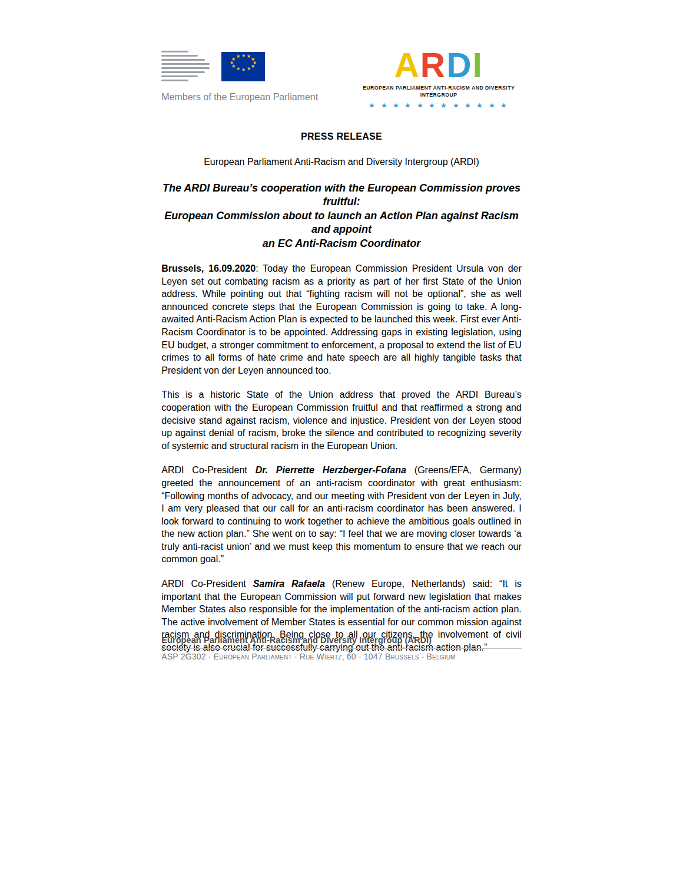★ ★ ★ ★ ★ ★ ★ ★ ★ ★ ★ ★
Members of the European Parliament
ARDI
EUROPEAN PARLIAMENT ANTI-RACISM AND DIVERSITY INTERGROUP
★ ★ ★ ★ ★ ★ ★ ★ ★ ★ ★ ★
PRESS RELEASE
European Parliament Anti-Racism and Diversity Intergroup (ARDI)
The ARDI Bureau’s cooperation with the European Commission proves fruitful:
European Commission about to launch an Action Plan against Racism and appoint
an EC Anti-Racism Coordinator
Brussels, 16.09.2020: Today the European Commission President Ursula von der Leyen set out combating racism as a priority as part of her first State of the Union address. While pointing out that “fighting racism will not be optional”, she as well announced concrete steps that the European Commission is going to take. A long-awaited Anti-Racism Action Plan is expected to be launched this week. First ever Anti-Racism Coordinator is to be appointed. Addressing gaps in existing legislation, using EU budget, a stronger commitment to enforcement, a proposal to extend the list of EU crimes to all forms of hate crime and hate speech are all highly tangible tasks that President von der Leyen announced too.
This is a historic State of the Union address that proved the ARDI Bureau’s cooperation with the European Commission fruitful and that reaffirmed a strong and decisive stand against racism, violence and injustice. President von der Leyen stood up against denial of racism, broke the silence and contributed to recognizing severity of systemic and structural racism in the European Union.
ARDI Co-President Dr. Pierrette Herzberger-Fofana (Greens/EFA, Germany) greeted the announcement of an anti-racism coordinator with great enthusiasm: “Following months of advocacy, and our meeting with President von der Leyen in July, I am very pleased that our call for an anti-racism coordinator has been answered. I look forward to continuing to work together to achieve the ambitious goals outlined in the new action plan.” She went on to say: “I feel that we are moving closer towards ‘a truly anti-racist union’ and we must keep this momentum to ensure that we reach our common goal.”
ARDI Co-President Samira Rafaela (Renew Europe, Netherlands) said: “It is important that the European Commission will put forward new legislation that makes Member States also responsible for the implementation of the anti-racism action plan. The active involvement of Member States is essential for our common mission against racism and discrimination. Being close to all our citizens, the involvement of civil society is also crucial for successfully carrying out the anti-racism action plan.”
European Parliament Anti-Racism and Diversity Intergroup (ARDI)
ASP 2G302 · European Parliament · Rue Wiertz, 60 · 1047 Brussels · Belgium